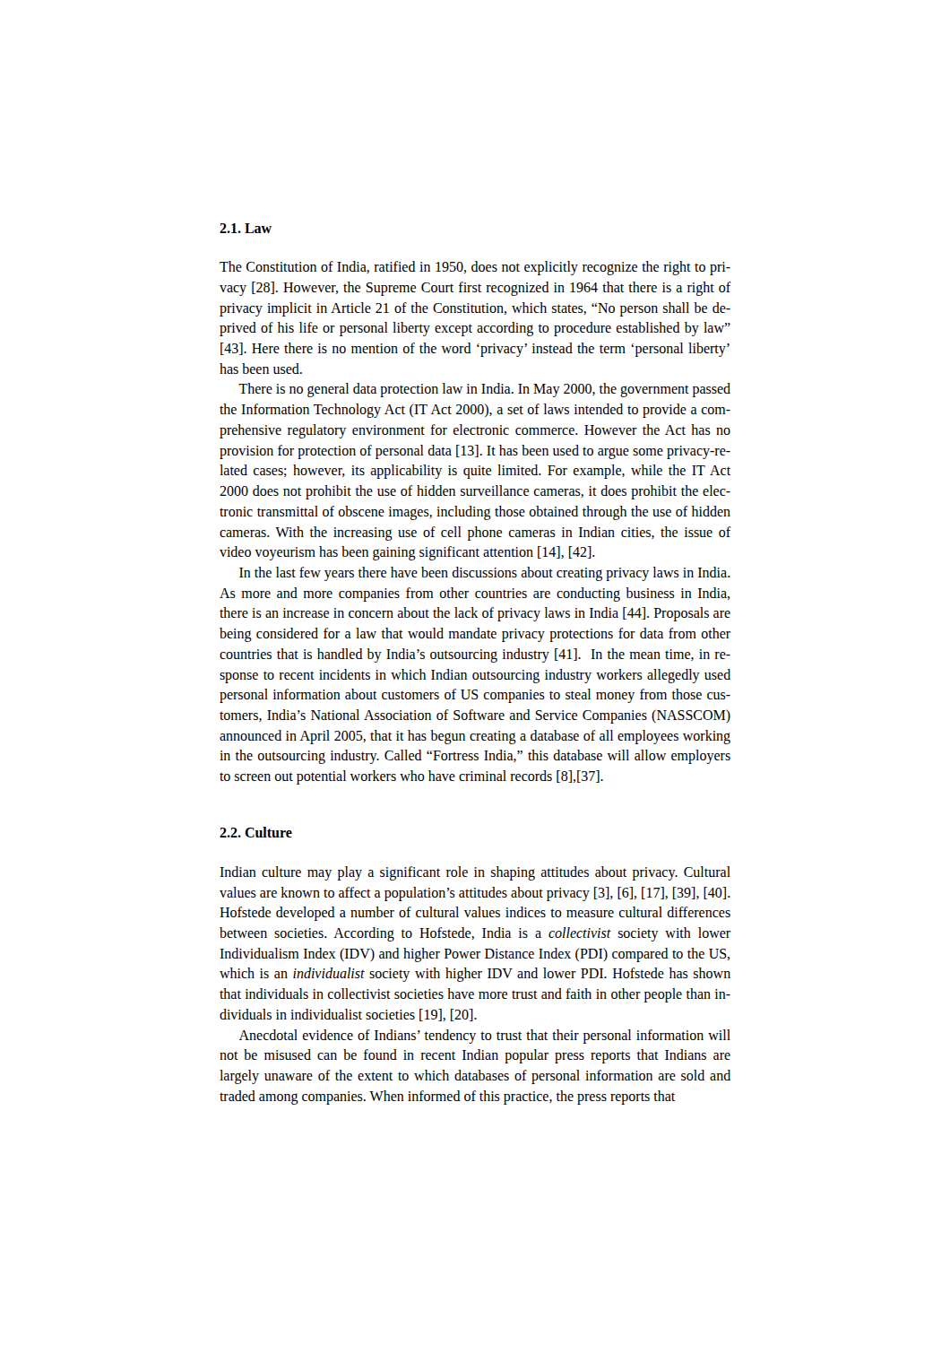2.1. Law
The Constitution of India, ratified in 1950, does not explicitly recognize the right to privacy [28]. However, the Supreme Court first recognized in 1964 that there is a right of privacy implicit in Article 21 of the Constitution, which states, “No person shall be deprived of his life or personal liberty except according to procedure established by law” [43]. Here there is no mention of the word ‘privacy’ instead the term ‘personal liberty’ has been used.
There is no general data protection law in India. In May 2000, the government passed the Information Technology Act (IT Act 2000), a set of laws intended to provide a comprehensive regulatory environment for electronic commerce. However the Act has no provision for protection of personal data [13]. It has been used to argue some privacy-related cases; however, its applicability is quite limited. For example, while the IT Act 2000 does not prohibit the use of hidden surveillance cameras, it does prohibit the electronic transmittal of obscene images, including those obtained through the use of hidden cameras. With the increasing use of cell phone cameras in Indian cities, the issue of video voyeurism has been gaining significant attention [14], [42].
In the last few years there have been discussions about creating privacy laws in India. As more and more companies from other countries are conducting business in India, there is an increase in concern about the lack of privacy laws in India [44]. Proposals are being considered for a law that would mandate privacy protections for data from other countries that is handled by India’s outsourcing industry [41]. In the mean time, in response to recent incidents in which Indian outsourcing industry workers allegedly used personal information about customers of US companies to steal money from those customers, India’s National Association of Software and Service Companies (NASSCOM) announced in April 2005, that it has begun creating a database of all employees working in the outsourcing industry. Called “Fortress India,” this database will allow employers to screen out potential workers who have criminal records [8],[37].
2.2. Culture
Indian culture may play a significant role in shaping attitudes about privacy. Cultural values are known to affect a population’s attitudes about privacy [3], [6], [17], [39], [40]. Hofstede developed a number of cultural values indices to measure cultural differences between societies. According to Hofstede, India is a collectivist society with lower Individualism Index (IDV) and higher Power Distance Index (PDI) compared to the US, which is an individualist society with higher IDV and lower PDI. Hofstede has shown that individuals in collectivist societies have more trust and faith in other people than individuals in individualist societies [19], [20].
Anecdotal evidence of Indians’ tendency to trust that their personal information will not be misused can be found in recent Indian popular press reports that Indians are largely unaware of the extent to which databases of personal information are sold and traded among companies. When informed of this practice, the press reports that